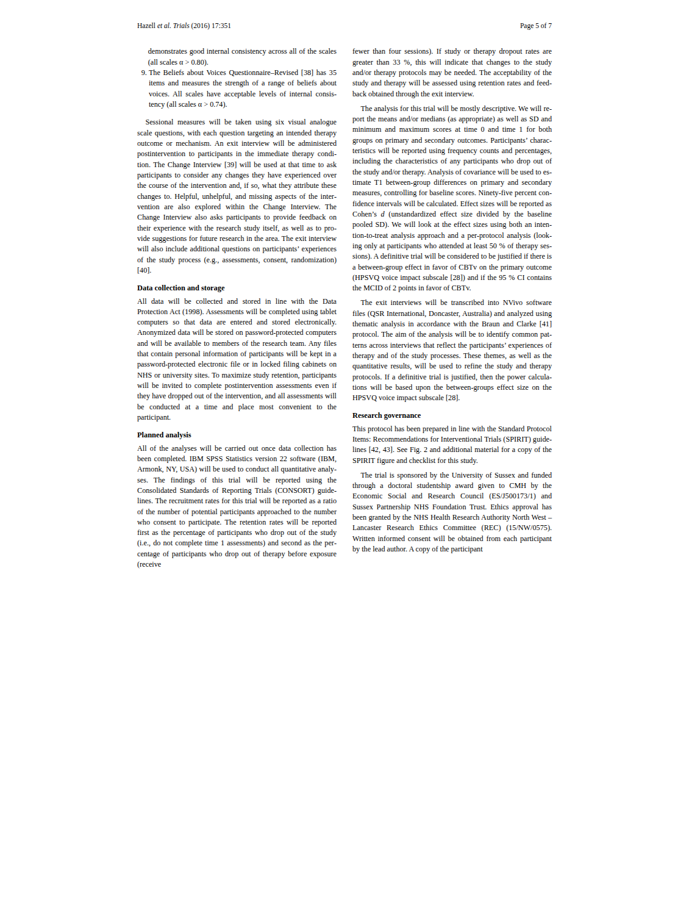Hazell et al. Trials (2016) 17:351
Page 5 of 7
demonstrates good internal consistency across all of the scales (all scales α > 0.80).
The Beliefs about Voices Questionnaire–Revised [38] has 35 items and measures the strength of a range of beliefs about voices. All scales have acceptable levels of internal consistency (all scales α > 0.74).
Sessional measures will be taken using six visual analogue scale questions, with each question targeting an intended therapy outcome or mechanism. An exit interview will be administered postintervention to participants in the immediate therapy condition. The Change Interview [39] will be used at that time to ask participants to consider any changes they have experienced over the course of the intervention and, if so, what they attribute these changes to. Helpful, unhelpful, and missing aspects of the intervention are also explored within the Change Interview. The Change Interview also asks participants to provide feedback on their experience with the research study itself, as well as to provide suggestions for future research in the area. The exit interview will also include additional questions on participants’ experiences of the study process (e.g., assessments, consent, randomization) [40].
Data collection and storage
All data will be collected and stored in line with the Data Protection Act (1998). Assessments will be completed using tablet computers so that data are entered and stored electronically. Anonymized data will be stored on password-protected computers and will be available to members of the research team. Any files that contain personal information of participants will be kept in a password-protected electronic file or in locked filing cabinets on NHS or university sites. To maximize study retention, participants will be invited to complete postintervention assessments even if they have dropped out of the intervention, and all assessments will be conducted at a time and place most convenient to the participant.
Planned analysis
All of the analyses will be carried out once data collection has been completed. IBM SPSS Statistics version 22 software (IBM, Armonk, NY, USA) will be used to conduct all quantitative analyses. The findings of this trial will be reported using the Consolidated Standards of Reporting Trials (CONSORT) guidelines. The recruitment rates for this trial will be reported as a ratio of the number of potential participants approached to the number who consent to participate. The retention rates will be reported first as the percentage of participants who drop out of the study (i.e., do not complete time 1 assessments) and second as the percentage of participants who drop out of therapy before exposure (receive
fewer than four sessions). If study or therapy dropout rates are greater than 33 %, this will indicate that changes to the study and/or therapy protocols may be needed. The acceptability of the study and therapy will be assessed using retention rates and feedback obtained through the exit interview.
The analysis for this trial will be mostly descriptive. We will report the means and/or medians (as appropriate) as well as SD and minimum and maximum scores at time 0 and time 1 for both groups on primary and secondary outcomes. Participants’ characteristics will be reported using frequency counts and percentages, including the characteristics of any participants who drop out of the study and/or therapy. Analysis of covariance will be used to estimate T1 between-group differences on primary and secondary measures, controlling for baseline scores. Ninety-five percent confidence intervals will be calculated. Effect sizes will be reported as Cohen’s d (unstandardized effect size divided by the baseline pooled SD). We will look at the effect sizes using both an intention-to-treat analysis approach and a per-protocol analysis (looking only at participants who attended at least 50 % of therapy sessions). A definitive trial will be considered to be justified if there is a between-group effect in favor of CBTv on the primary outcome (HPSVQ voice impact subscale [28]) and if the 95 % CI contains the MCID of 2 points in favor of CBTv.
The exit interviews will be transcribed into NVivo software files (QSR International, Doncaster, Australia) and analyzed using thematic analysis in accordance with the Braun and Clarke [41] protocol. The aim of the analysis will be to identify common patterns across interviews that reflect the participants’ experiences of therapy and of the study processes. These themes, as well as the quantitative results, will be used to refine the study and therapy protocols. If a definitive trial is justified, then the power calculations will be based upon the between-groups effect size on the HPSVQ voice impact subscale [28].
Research governance
This protocol has been prepared in line with the Standard Protocol Items: Recommendations for Interventional Trials (SPIRIT) guidelines [42, 43]. See Fig. 2 and additional material for a copy of the SPIRIT figure and checklist for this study.
The trial is sponsored by the University of Sussex and funded through a doctoral studentship award given to CMH by the Economic Social and Research Council (ES/J500173/1) and Sussex Partnership NHS Foundation Trust. Ethics approval has been granted by the NHS Health Research Authority North West – Lancaster Research Ethics Committee (REC) (15/NW/0575). Written informed consent will be obtained from each participant by the lead author. A copy of the participant